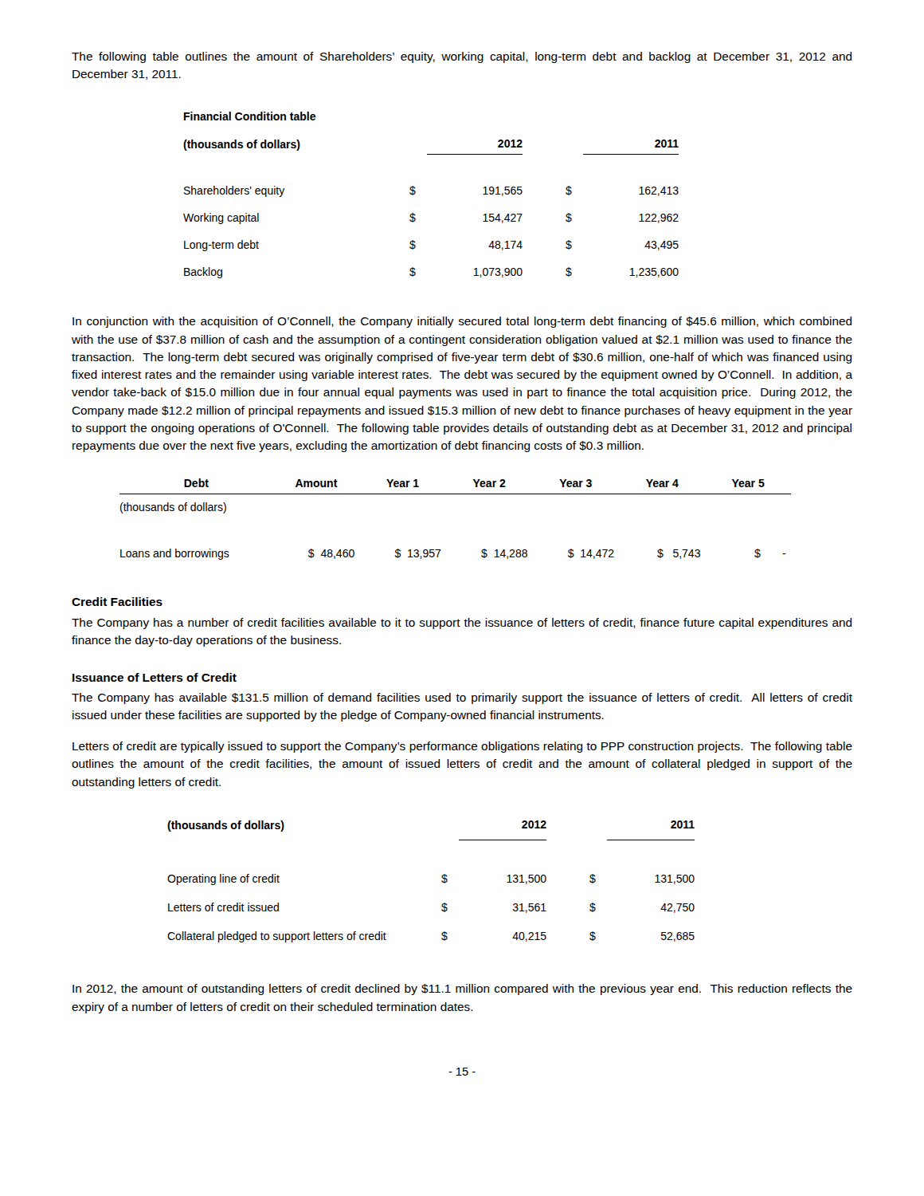The following table outlines the amount of Shareholders’ equity, working capital, long-term debt and backlog at December 31, 2012 and December 31, 2011.
| Financial Condition table | | | | |
| (thousands of dollars) | | 2012 | | | 2011 |
| Shareholders' equity | $ | 191,565 | | $ | 162,413 |
| Working capital | $ | 154,427 | | $ | 122,962 |
| Long-term debt | $ | 48,174 | | $ | 43,495 |
| Backlog | $ | 1,073,900 | | $ | 1,235,600 |
In conjunction with the acquisition of O’Connell, the Company initially secured total long-term debt financing of $45.6 million, which combined with the use of $37.8 million of cash and the assumption of a contingent consideration obligation valued at $2.1 million was used to finance the transaction. The long-term debt secured was originally comprised of five-year term debt of $30.6 million, one-half of which was financed using fixed interest rates and the remainder using variable interest rates. The debt was secured by the equipment owned by O’Connell. In addition, a vendor take-back of $15.0 million due in four annual equal payments was used in part to finance the total acquisition price. During 2012, the Company made $12.2 million of principal repayments and issued $15.3 million of new debt to finance purchases of heavy equipment in the year to support the ongoing operations of O'Connell. The following table provides details of outstanding debt as at December 31, 2012 and principal repayments due over the next five years, excluding the amortization of debt financing costs of $0.3 million.
| Debt | Amount | Year 1 | Year 2 | Year 3 | Year 4 | Year 5 |
| --- | --- | --- | --- | --- | --- | --- |
| (thousands of dollars) | | | | | | |
| Loans and borrowings | $ 48,460 | $ 13,957 | $ 14,288 | $ 14,472 | $ 5,743 | $ - |
Credit Facilities
The Company has a number of credit facilities available to it to support the issuance of letters of credit, finance future capital expenditures and finance the day-to-day operations of the business.
Issuance of Letters of Credit
The Company has available $131.5 million of demand facilities used to primarily support the issuance of letters of credit. All letters of credit issued under these facilities are supported by the pledge of Company-owned financial instruments.
Letters of credit are typically issued to support the Company’s performance obligations relating to PPP construction projects. The following table outlines the amount of the credit facilities, the amount of issued letters of credit and the amount of collateral pledged in support of the outstanding letters of credit.
| (thousands of dollars) | | 2012 | | | 2011 |
| Operating line of credit | $ | 131,500 | | $ | 131,500 |
| Letters of credit issued | $ | 31,561 | | $ | 42,750 |
| Collateral pledged to support letters of credit | $ | 40,215 | | $ | 52,685 |
In 2012, the amount of outstanding letters of credit declined by $11.1 million compared with the previous year end. This reduction reflects the expiry of a number of letters of credit on their scheduled termination dates.
- 15 -